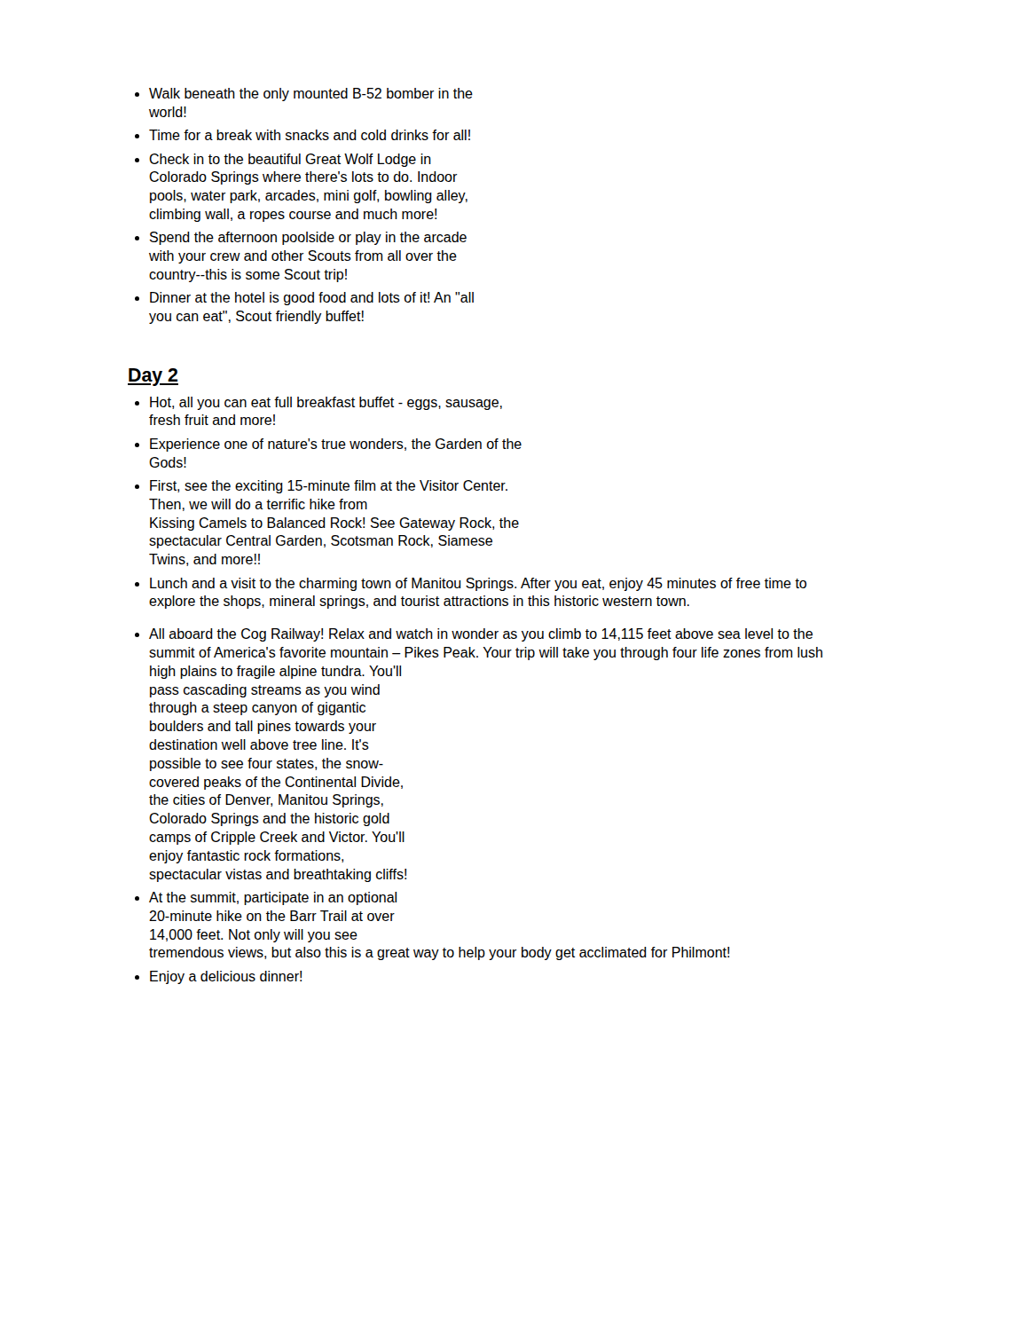Walk beneath the only mounted B-52 bomber in the world!
Time for a break with snacks and cold drinks for all!
Check in to the beautiful Great Wolf Lodge in Colorado Springs where there's lots to do. Indoor pools, water park, arcades, mini golf, bowling alley, climbing wall, a ropes course and much more!
Spend the afternoon poolside or play in the arcade with your crew and other Scouts from all over the country--this is some Scout trip!
Dinner at the hotel is good food and lots of it! An "all you can eat", Scout friendly buffet!
Day 2
Hot, all you can eat full breakfast buffet - eggs, sausage, fresh fruit and more!
Experience one of nature's true wonders, the Garden of the Gods!
First, see the exciting 15-minute film at the Visitor Center. Then, we will do a terrific hike from
Kissing Camels to Balanced Rock! See Gateway Rock, the spectacular Central Garden, Scotsman Rock, Siamese Twins, and more!!
Lunch and a visit to the charming town of Manitou Springs. After you eat, enjoy 45 minutes of free time to explore the shops, mineral springs, and tourist attractions in this historic western town.
All aboard the Cog Railway! Relax and watch in wonder as you climb to 14,115 feet above sea level to the summit of America's favorite mountain – Pikes Peak. Your trip
will take you through four life zones from lush high plains to fragile alpine tundra. You'll pass cascading streams as you wind through a steep canyon of gigantic boulders and tall pines towards your destination well above tree line. It's possible to see four states, the snow-covered peaks of the Continental Divide, the cities of Denver, Manitou Springs, Colorado Springs and the historic gold camps of Cripple Creek and Victor. You'll enjoy fantastic rock formations, spectacular vistas and breathtaking cliffs!
At the summit, participate in an optional 20-minute hike on the Barr Trail at over 14,000 feet. Not only will you see tremendous views, but also this is a great way to help your body get acclimated for Philmont!
Enjoy a delicious dinner!